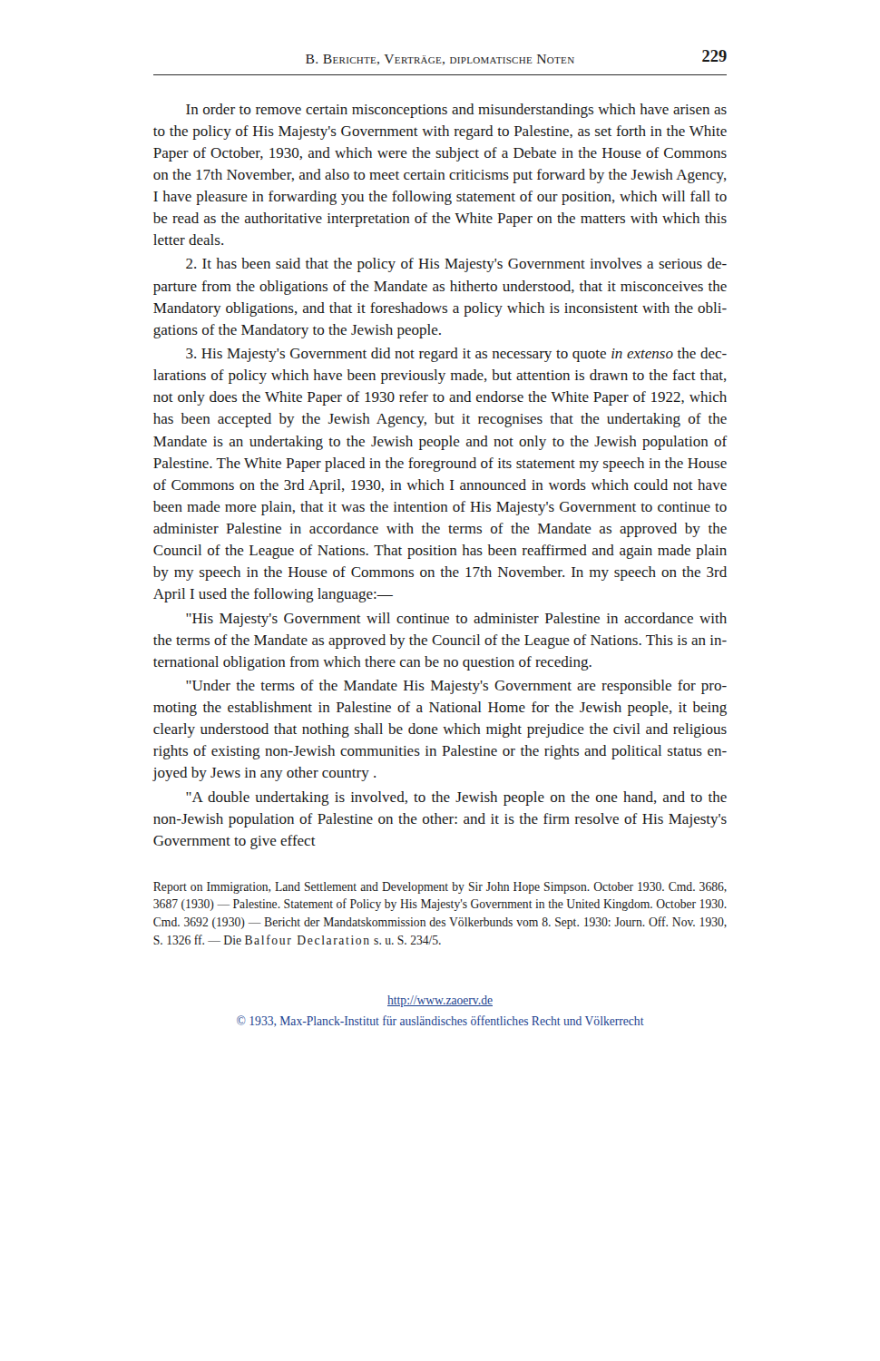B. Berichte, Verträge, diplomatische Noten 229
In order to remove certain misconceptions and misunderstandings which have arisen as to the policy of His Majesty's Government with regard to Palestine, as set forth in the White Paper of October, 1930, and which were the subject of a Debate in the House of Commons on the 17th November, and also to meet certain criticisms put forward by the Jewish Agency, I have pleasure in forwarding you the following statement of our position, which will fall to be read as the authoritative interpretation of the White Paper on the matters with which this letter deals.
2. It has been said that the policy of His Majesty's Government involves a serious departure from the obligations of the Mandate as hitherto understood, that it misconceives the Mandatory obligations, and that it foreshadows a policy which is inconsistent with the obligations of the Mandatory to the Jewish people.
3. His Majesty's Government did not regard it as necessary to quote in extenso the declarations of policy which have been previously made, but attention is drawn to the fact that, not only does the White Paper of 1930 refer to and endorse the White Paper of 1922, which has been accepted by the Jewish Agency, but it recognises that the undertaking of the Mandate is an undertaking to the Jewish people and not only to the Jewish population of Palestine. The White Paper placed in the foreground of its statement my speech in the House of Commons on the 3rd April, 1930, in which I announced in words which could not have been made more plain, that it was the intention of His Majesty's Government to continue to administer Palestine in accordance with the terms of the Mandate as approved by the Council of the League of Nations. That position has been reaffirmed and again made plain by my speech in the House of Commons on the 17th November. In my speech on the 3rd April I used the following language:—
"His Majesty's Government will continue to administer Palestine in accordance with the terms of the Mandate as approved by the Council of the League of Nations. This is an international obligation from which there can be no question of receding.
"Under the terms of the Mandate His Majesty's Government are responsible for promoting the establishment in Palestine of a National Home for the Jewish people, it being clearly understood that nothing shall be done which might prejudice the civil and religious rights of existing non-Jewish communities in Palestine or the rights and political status enjoyed by Jews in any other country .
"A double undertaking is involved, to the Jewish people on the one hand, and to the non-Jewish population of Palestine on the other: and it is the firm resolve of His Majesty's Government to give effect
Report on Immigration, Land Settlement and Development by Sir John Hope Simpson. October 1930. Cmd. 3686, 3687 (1930) — Palestine. Statement of Policy by His Majesty's Government in the United Kingdom. October 1930. Cmd. 3692 (1930) — Bericht der Mandatskommission des Völkerbunds vom 8. Sept. 1930: Journ. Off. Nov. 1930, S. 1326 ff. — Die Balfour Declaration s. u. S. 234/5.
http://www.zaoerv.de © 1933, Max-Planck-Institut für ausländisches öffentliches Recht und Völkerrecht